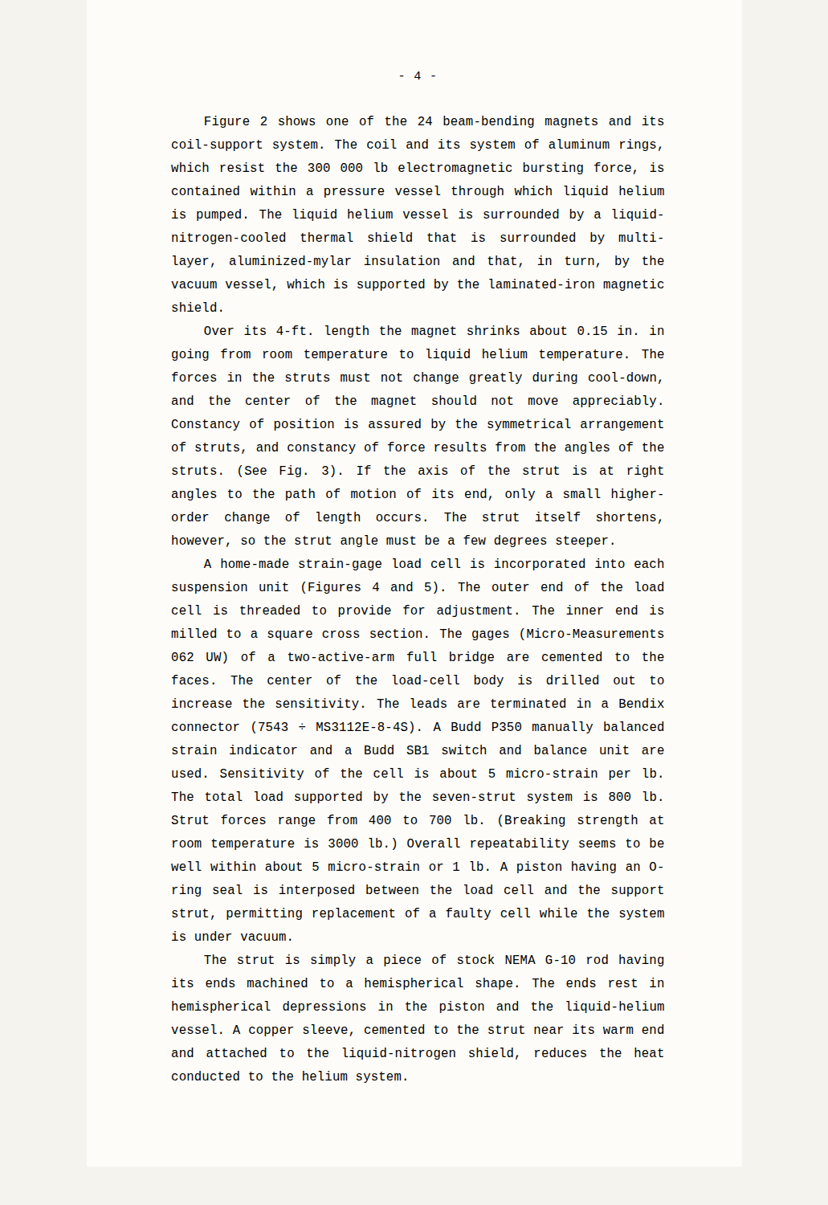- 4 -
Figure 2 shows one of the 24 beam-bending magnets and its coil-support system. The coil and its system of aluminum rings, which resist the 300 000 lb electromagnetic bursting force, is contained within a pressure vessel through which liquid helium is pumped. The liquid helium vessel is surrounded by a liquid-nitrogen-cooled thermal shield that is surrounded by multi-layer, aluminized-mylar insulation and that, in turn, by the vacuum vessel, which is supported by the laminated-iron magnetic shield.
Over its 4-ft. length the magnet shrinks about 0.15 in. in going from room temperature to liquid helium temperature. The forces in the struts must not change greatly during cool-down, and the center of the magnet should not move appreciably. Constancy of position is assured by the symmetrical arrangement of struts, and constancy of force results from the angles of the struts. (See Fig. 3). If the axis of the strut is at right angles to the path of motion of its end, only a small higher-order change of length occurs. The strut itself shortens, however, so the strut angle must be a few degrees steeper.
A home-made strain-gage load cell is incorporated into each suspension unit (Figures 4 and 5). The outer end of the load cell is threaded to provide for adjustment. The inner end is milled to a square cross section. The gages (Micro-Measurements 062 UW) of a two-active-arm full bridge are cemented to the faces. The center of the load-cell body is drilled out to increase the sensitivity. The leads are terminated in a Bendix connector (7543 ÷ MS3112E-8-4S). A Budd P350 manually balanced strain indicator and a Budd SB1 switch and balance unit are used. Sensitivity of the cell is about 5 micro-strain per lb. The total load supported by the seven-strut system is 800 lb. Strut forces range from 400 to 700 lb. (Breaking strength at room temperature is 3000 lb.) Overall repeatability seems to be well within about 5 micro-strain or 1 lb. A piston having an O-ring seal is interposed between the load cell and the support strut, permitting replacement of a faulty cell while the system is under vacuum.
The strut is simply a piece of stock NEMA G-10 rod having its ends machined to a hemispherical shape. The ends rest in hemispherical depressions in the piston and the liquid-helium vessel. A copper sleeve, cemented to the strut near its warm end and attached to the liquid-nitrogen shield, reduces the heat conducted to the helium system.